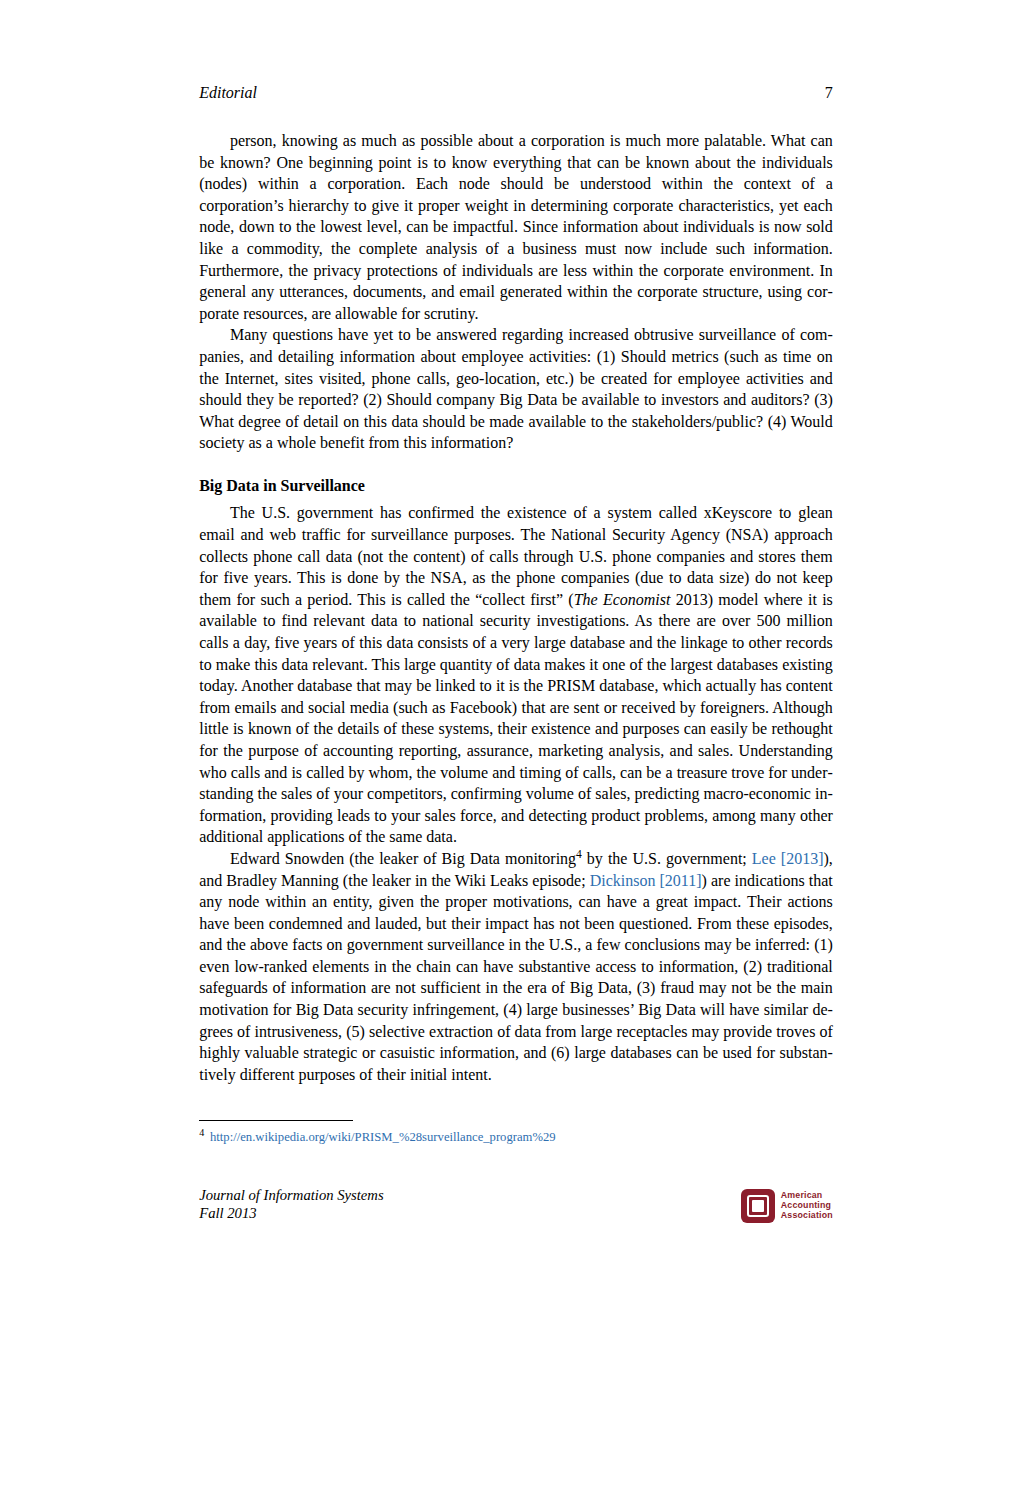Editorial 7
person, knowing as much as possible about a corporation is much more palatable. What can be known? One beginning point is to know everything that can be known about the individuals (nodes) within a corporation. Each node should be understood within the context of a corporation’s hierarchy to give it proper weight in determining corporate characteristics, yet each node, down to the lowest level, can be impactful. Since information about individuals is now sold like a commodity, the complete analysis of a business must now include such information. Furthermore, the privacy protections of individuals are less within the corporate environment. In general any utterances, documents, and email generated within the corporate structure, using corporate resources, are allowable for scrutiny.
Many questions have yet to be answered regarding increased obtrusive surveillance of companies, and detailing information about employee activities: (1) Should metrics (such as time on the Internet, sites visited, phone calls, geo-location, etc.) be created for employee activities and should they be reported? (2) Should company Big Data be available to investors and auditors? (3) What degree of detail on this data should be made available to the stakeholders/public? (4) Would society as a whole benefit from this information?
Big Data in Surveillance
The U.S. government has confirmed the existence of a system called xKeyscore to glean email and web traffic for surveillance purposes. The National Security Agency (NSA) approach collects phone call data (not the content) of calls through U.S. phone companies and stores them for five years. This is done by the NSA, as the phone companies (due to data size) do not keep them for such a period. This is called the “collect first” (The Economist 2013) model where it is available to find relevant data to national security investigations. As there are over 500 million calls a day, five years of this data consists of a very large database and the linkage to other records to make this data relevant. This large quantity of data makes it one of the largest databases existing today. Another database that may be linked to it is the PRISM database, which actually has content from emails and social media (such as Facebook) that are sent or received by foreigners. Although little is known of the details of these systems, their existence and purposes can easily be rethought for the purpose of accounting reporting, assurance, marketing analysis, and sales. Understanding who calls and is called by whom, the volume and timing of calls, can be a treasure trove for understanding the sales of your competitors, confirming volume of sales, predicting macro-economic information, providing leads to your sales force, and detecting product problems, among many other additional applications of the same data.
Edward Snowden (the leaker of Big Data monitoring4 by the U.S. government; Lee [2013]), and Bradley Manning (the leaker in the Wiki Leaks episode; Dickinson [2011]) are indications that any node within an entity, given the proper motivations, can have a great impact. Their actions have been condemned and lauded, but their impact has not been questioned. From these episodes, and the above facts on government surveillance in the U.S., a few conclusions may be inferred: (1) even low-ranked elements in the chain can have substantive access to information, (2) traditional safeguards of information are not sufficient in the era of Big Data, (3) fraud may not be the main motivation for Big Data security infringement, (4) large businesses’ Big Data will have similar degrees of intrusiveness, (5) selective extraction of data from large receptacles may provide troves of highly valuable strategic or casuistic information, and (6) large databases can be used for substantively different purposes of their initial intent.
4 http://en.wikipedia.org/wiki/PRISM_%28surveillance_program%29
Journal of Information Systems
Fall 2013
American
Accounting
Association